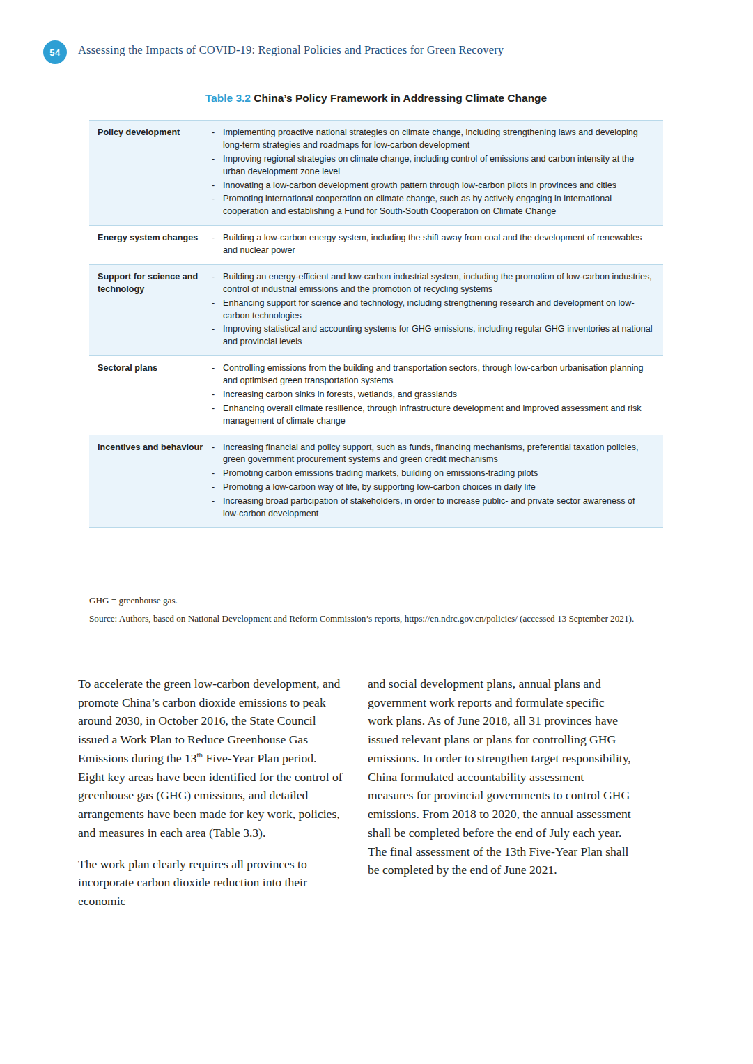54
Assessing the Impacts of COVID-19: Regional Policies and Practices for Green Recovery
Table 3.2 China’s Policy Framework in Addressing Climate Change
| Policy development | Implementing proactive national strategies on climate change, including strengthening laws and developing long-term strategies and roadmaps for low-carbon development Improving regional strategies on climate change, including control of emissions and carbon intensity at the urban development zone level Innovating a low-carbon development growth pattern through low-carbon pilots in provinces and cities Promoting international cooperation on climate change, such as by actively engaging in international cooperation and establishing a Fund for South-South Cooperation on Climate Change |
| Energy system changes | Building a low-carbon energy system, including the shift away from coal and the development of renewables and nuclear power |
| Support for science and technology | Building an energy-efficient and low-carbon industrial system, including the promotion of low-carbon industries, control of industrial emissions and the promotion of recycling systems Enhancing support for science and technology, including strengthening research and development on low-carbon technologies Improving statistical and accounting systems for GHG emissions, including regular GHG inventories at national and provincial levels |
| Sectoral plans | Controlling emissions from the building and transportation sectors, through low-carbon urbanisation planning and optimised green transportation systems Increasing carbon sinks in forests, wetlands, and grasslands Enhancing overall climate resilience, through infrastructure development and improved assessment and risk management of climate change |
| Incentives and behaviour | Increasing financial and policy support, such as funds, financing mechanisms, preferential taxation policies, green government procurement systems and green credit mechanisms Promoting carbon emissions trading markets, building on emissions-trading pilots Promoting a low-carbon way of life, by supporting low-carbon choices in daily life Increasing broad participation of stakeholders, in order to increase public- and private sector awareness of low-carbon development |
GHG = greenhouse gas.
Source: Authors, based on National Development and Reform Commission’s reports, https://en.ndrc.gov.cn/policies/ (accessed 13 September 2021).
To accelerate the green low-carbon development, and promote China’s carbon dioxide emissions to peak around 2030, in October 2016, the State Council issued a Work Plan to Reduce Greenhouse Gas Emissions during the 13th Five-Year Plan period. Eight key areas have been identified for the control of greenhouse gas (GHG) emissions, and detailed arrangements have been made for key work, policies, and measures in each area (Table 3.3).
The work plan clearly requires all provinces to incorporate carbon dioxide reduction into their economic
and social development plans, annual plans and government work reports and formulate specific work plans. As of June 2018, all 31 provinces have issued relevant plans or plans for controlling GHG emissions. In order to strengthen target responsibility, China formulated accountability assessment measures for provincial governments to control GHG emissions. From 2018 to 2020, the annual assessment shall be completed before the end of July each year. The final assessment of the 13th Five-Year Plan shall be completed by the end of June 2021.